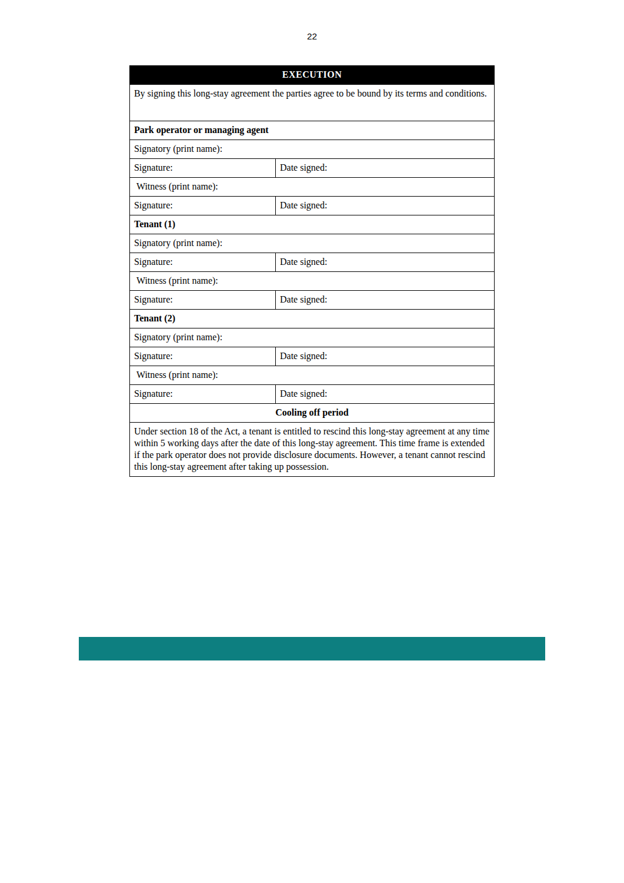22
| EXECUTION |
| By signing this long-stay agreement the parties agree to be bound by its terms and conditions. |
| Park operator or managing agent |
| Signatory (print name): |
| Signature: | Date signed: |
| Witness (print name): |
| Signature: | Date signed: |
| Tenant (1) |
| Signatory (print name): |
| Signature: | Date signed: |
| Witness (print name): |
| Signature: | Date signed: |
| Tenant (2) |
| Signatory (print name): |
| Signature: | Date signed: |
| Witness (print name): |
| Signature: | Date signed: |
| Cooling off period |
| Under section 18 of the Act, a tenant is entitled to rescind this long-stay agreement at any time within 5 working days after the date of this long-stay agreement. This time frame is extended if the park operator does not provide disclosure documents. However, a tenant cannot rescind this long-stay agreement after taking up possession. |